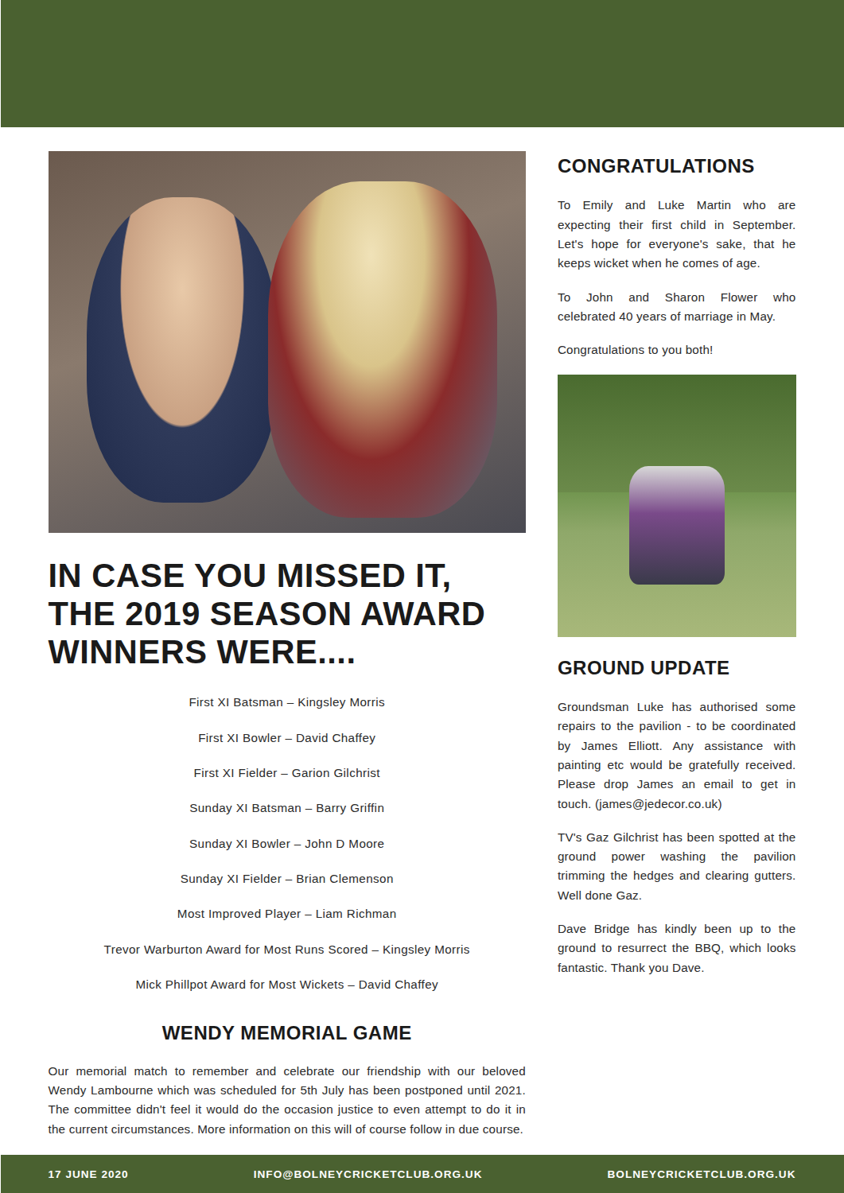In case you missed it, the 2019 season award winners were....
First XI Batsman – Kingsley Morris
First XI Bowler – David Chaffey
First XI Fielder – Garion Gilchrist
Sunday XI Batsman – Barry Griffin
Sunday XI Bowler – John D Moore
Sunday XI Fielder – Brian Clemenson
Most Improved Player – Liam Richman
Trevor Warburton Award for Most Runs Scored – Kingsley Morris
Mick Phillpot Award for Most Wickets – David Chaffey
Wendy Memorial Game
Our memorial match to remember and celebrate our friendship with our beloved Wendy Lambourne which was scheduled for 5th July has been postponed until 2021. The committee didn't feel it would do the occasion justice to even attempt to do it in the current circumstances. More information on this will of course follow in due course.
Congratulations
To Emily and Luke Martin who are expecting their first child in September. Let's hope for everyone's sake, that he keeps wicket when he comes of age.
To John and Sharon Flower who celebrated 40 years of marriage in May.
Congratulations to you both!
Ground Update
Groundsman Luke has authorised some repairs to the pavilion - to be coordinated by James Elliott. Any assistance with painting etc would be gratefully received. Please drop James an email to get in touch. (james@jedecor.co.uk)
TV's Gaz Gilchrist has been spotted at the ground power washing the pavilion trimming the hedges and clearing gutters. Well done Gaz.
Dave Bridge has kindly been up to the ground to resurrect the BBQ, which looks fantastic. Thank you Dave.
17 June 2020 info@bolneycricketclub.org.uk bolneycricketclub.org.uk